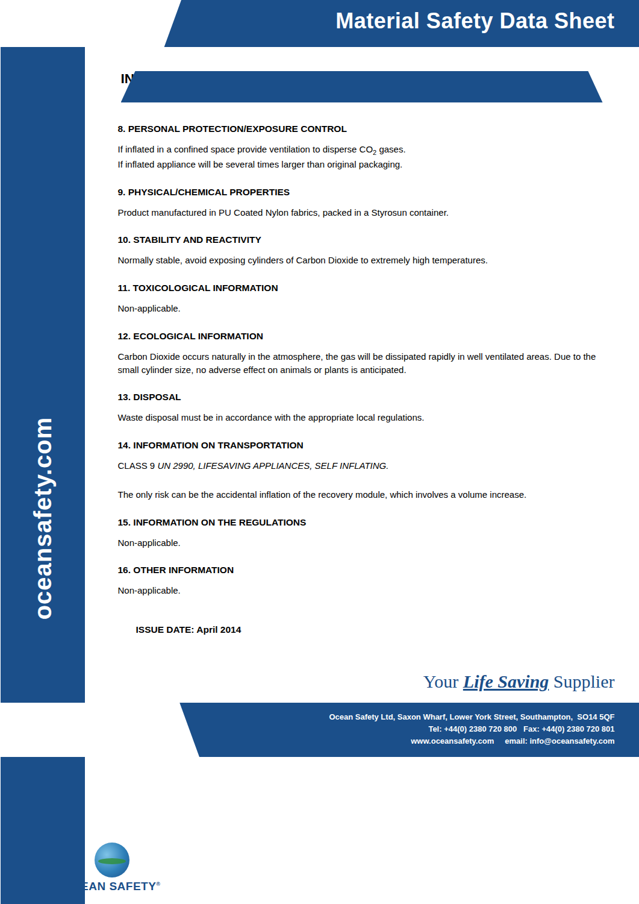Material Safety Data Sheet
PAGE 2 of 2
oceansafety.com
INFLATABLE JONBUOY RECOVERY MODULE
8. PERSONAL PROTECTION/EXPOSURE CONTROL
If inflated in a confined space provide ventilation to disperse CO2 gases.
If inflated appliance will be several times larger than original packaging.
9. PHYSICAL/CHEMICAL PROPERTIES
Product manufactured in PU Coated Nylon fabrics, packed in a Styrosun container.
10. STABILITY AND REACTIVITY
Normally stable, avoid exposing cylinders of Carbon Dioxide to extremely high temperatures.
11. TOXICOLOGICAL INFORMATION
Non-applicable.
12. ECOLOGICAL INFORMATION
Carbon Dioxide occurs naturally in the atmosphere, the gas will be dissipated rapidly in well ventilated areas. Due to the small cylinder size, no adverse effect on animals or plants is anticipated.
13. DISPOSAL
Waste disposal must be in accordance with the appropriate local regulations.
14. INFORMATION ON TRANSPORTATION
CLASS 9 UN 2990, LIFESAVING APPLIANCES, SELF INFLATING.
The only risk can be the accidental inflation of the recovery module, which involves a volume increase.
15. INFORMATION ON THE REGULATIONS
Non-applicable.
16. OTHER INFORMATION
Non-applicable.
ISSUE DATE: April 2014
Your Life Saving Supplier
Ocean Safety Ltd, Saxon Wharf, Lower York Street, Southampton, SO14 5QF
Tel: +44(0) 2380 720 800 Fax: +44(0) 2380 720 801
www.oceansafety.com email: info@oceansafety.com
OCEAN SAFETY®